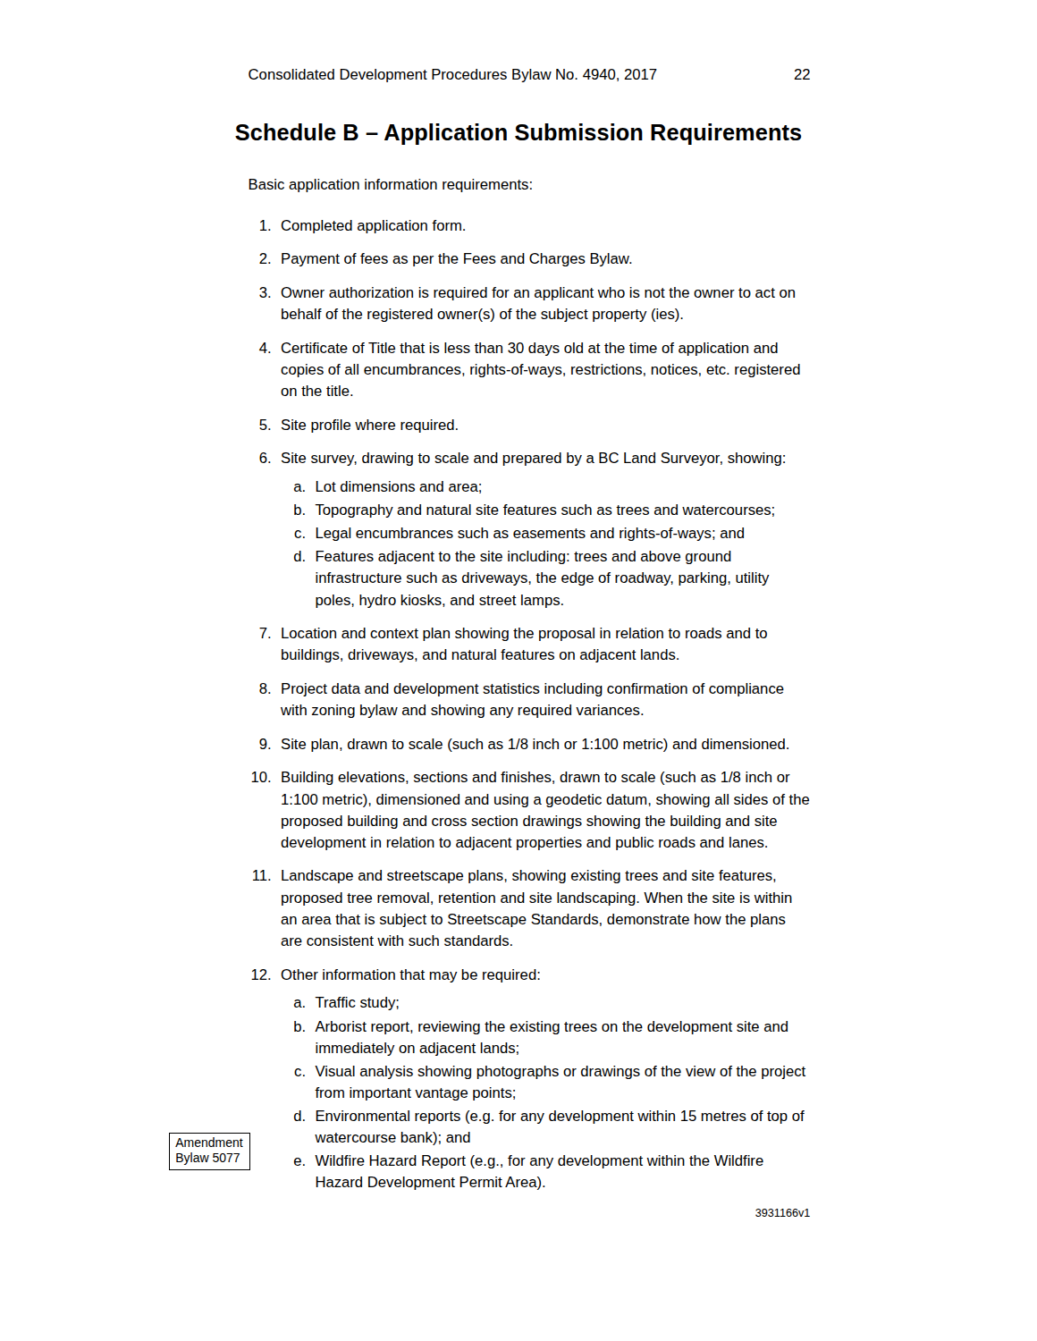Consolidated Development Procedures Bylaw No. 4940, 2017 22
Schedule B – Application Submission Requirements
Basic application information requirements:
Completed application form.
Payment of fees as per the Fees and Charges Bylaw.
Owner authorization is required for an applicant who is not the owner to act on behalf of the registered owner(s) of the subject property (ies).
Certificate of Title that is less than 30 days old at the time of application and copies of all encumbrances, rights-of-ways, restrictions, notices, etc. registered on the title.
Site profile where required.
Site survey, drawing to scale and prepared by a BC Land Surveyor, showing:
Lot dimensions and area;
Topography and natural site features such as trees and watercourses;
Legal encumbrances such as easements and rights-of-ways; and
Features adjacent to the site including: trees and above ground infrastructure such as driveways, the edge of roadway, parking, utility poles, hydro kiosks, and street lamps.
Location and context plan showing the proposal in relation to roads and to buildings, driveways, and natural features on adjacent lands.
Project data and development statistics including confirmation of compliance with zoning bylaw and showing any required variances.
Site plan, drawn to scale (such as 1/8 inch or 1:100 metric) and dimensioned.
Building elevations, sections and finishes, drawn to scale (such as 1/8 inch or 1:100 metric), dimensioned and using a geodetic datum, showing all sides of the proposed building and cross section drawings showing the building and site development in relation to adjacent properties and public roads and lanes.
Landscape and streetscape plans, showing existing trees and site features, proposed tree removal, retention and site landscaping. When the site is within an area that is subject to Streetscape Standards, demonstrate how the plans are consistent with such standards.
Other information that may be required:
Traffic study;
Arborist report, reviewing the existing trees on the development site and immediately on adjacent lands;
Visual analysis showing photographs or drawings of the view of the project from important vantage points;
Environmental reports (e.g. for any development within 15 metres of top of watercourse bank); and
Wildfire Hazard Report (e.g., for any development within the Wildfire Hazard Development Permit Area).
Amendment
Bylaw 5077
3931166v1